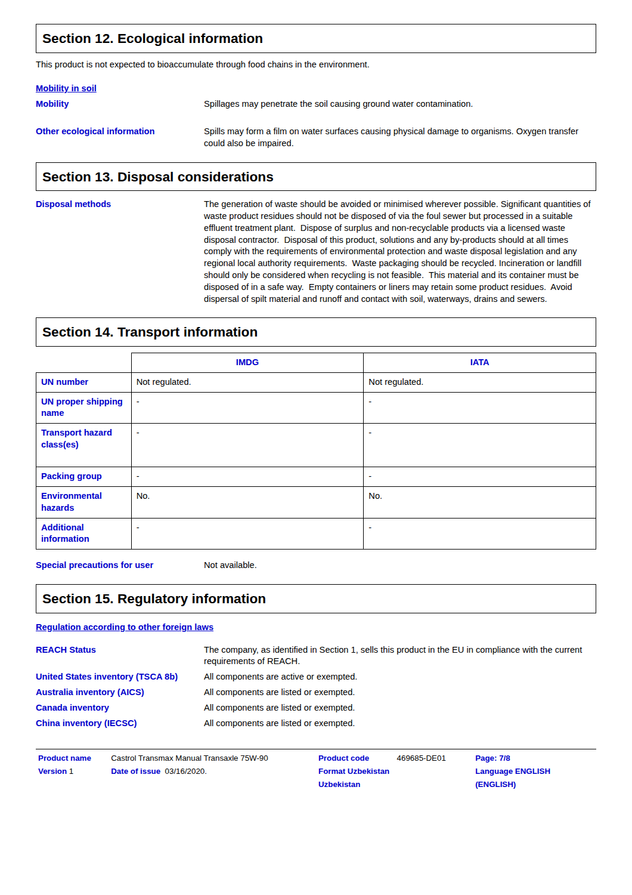Section 12. Ecological information
This product is not expected to bioaccumulate through food chains in the environment.
| Mobility in soil | |
| Mobility | Spillages may penetrate the soil causing ground water contamination. |
| Other ecological information | Spills may form a film on water surfaces causing physical damage to organisms. Oxygen transfer could also be impaired. |
Section 13. Disposal considerations
| Disposal methods | The generation of waste should be avoided or minimised wherever possible. Significant quantities of waste product residues should not be disposed of via the foul sewer but processed in a suitable effluent treatment plant. Dispose of surplus and non-recyclable products via a licensed waste disposal contractor. Disposal of this product, solutions and any by-products should at all times comply with the requirements of environmental protection and waste disposal legislation and any regional local authority requirements. Waste packaging should be recycled. Incineration or landfill should only be considered when recycling is not feasible. This material and its container must be disposed of in a safe way. Empty containers or liners may retain some product residues. Avoid dispersal of spilt material and runoff and contact with soil, waterways, drains and sewers. |
Section 14. Transport information
| | IMDG | IATA |
| UN number | Not regulated. | Not regulated. |
| UN proper shipping name | - | - |
| Transport hazard class(es) | - | - |
| Packing group | - | - |
| Environmental hazards | No. | No. |
| Additional information | - | - |
| Special precautions for user | Not available. |
Section 15. Regulatory information
Regulation according to other foreign laws
| REACH Status | The company, as identified in Section 1, sells this product in the EU in compliance with the current requirements of REACH. |
| United States inventory (TSCA 8b) | All components are active or exempted. |
| Australia inventory (AICS) | All components are listed or exempted. |
| Canada inventory | All components are listed or exempted. |
| China inventory (IECSC) | All components are listed or exempted. |
| Product name | Castrol Transmax Manual Transaxle 75W-90 | Product code | 469685-DE01 | Page: 7/8 |
| Version 1 | Date of issue 03/16/2020. | Format Uzbekistan | | Language ENGLISH |
| | | Uzbekistan | | (ENGLISH) |